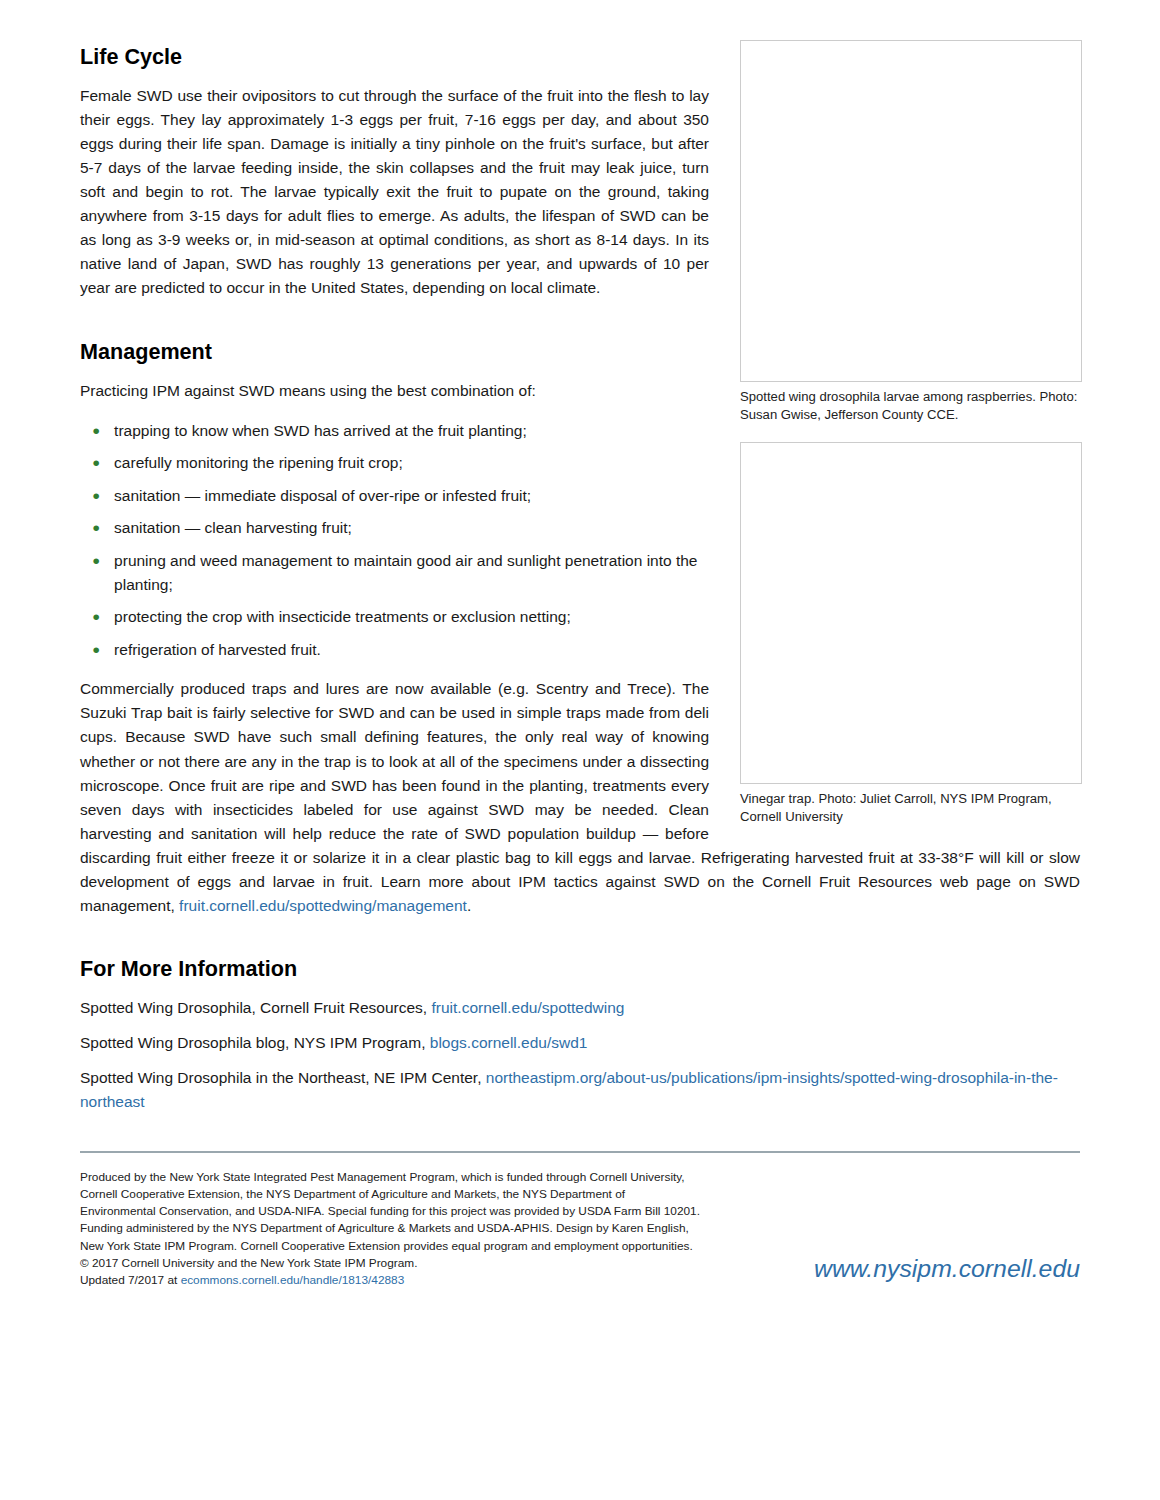Spotted wing drosophila larvae among raspberries. Photo: Susan Gwise, Jefferson County CCE.
Life Cycle
Female SWD use their ovipositors to cut through the surface of the fruit into the flesh to lay their eggs. They lay approximately 1-3 eggs per fruit, 7-16 eggs per day, and about 350 eggs during their life span. Damage is initially a tiny pinhole on the fruit's surface, but after 5-7 days of the larvae feeding inside, the skin collapses and the fruit may leak juice, turn soft and begin to rot. The larvae typically exit the fruit to pupate on the ground, taking anywhere from 3-15 days for adult flies to emerge. As adults, the lifespan of SWD can be as long as 3-9 weeks or, in mid-season at optimal conditions, as short as 8-14 days. In its native land of Japan, SWD has roughly 13 generations per year, and upwards of 10 per year are predicted to occur in the United States, depending on local climate.
Vinegar trap. Photo: Juliet Carroll, NYS IPM Program, Cornell University
Management
Practicing IPM against SWD means using the best combination of:
trapping to know when SWD has arrived at the fruit planting;
carefully monitoring the ripening fruit crop;
sanitation — immediate disposal of over-ripe or infested fruit;
sanitation — clean harvesting fruit;
pruning and weed management to maintain good air and sunlight penetration into the planting;
protecting the crop with insecticide treatments or exclusion netting;
refrigeration of harvested fruit.
Commercially produced traps and lures are now available (e.g. Scentry and Trece). The Suzuki Trap bait is fairly selective for SWD and can be used in simple traps made from deli cups. Because SWD have such small defining features, the only real way of knowing whether or not there are any in the trap is to look at all of the specimens under a dissecting microscope. Once fruit are ripe and SWD has been found in the planting, treatments every seven days with insecticides labeled for use against SWD may be needed. Clean harvesting and sanitation will help reduce the rate of SWD population buildup — before discarding fruit either freeze it or solarize it in a clear plastic bag to kill eggs and larvae. Refrigerating harvested fruit at 33-38°F will kill or slow development of eggs and larvae in fruit. Learn more about IPM tactics against SWD on the Cornell Fruit Resources web page on SWD management, fruit.cornell.edu/spottedwing/management.
For More Information
Spotted Wing Drosophila, Cornell Fruit Resources, fruit.cornell.edu/spottedwing
Spotted Wing Drosophila blog, NYS IPM Program, blogs.cornell.edu/swd1
Spotted Wing Drosophila in the Northeast, NE IPM Center, northeastipm.org/about-us/publications/ipm-insights/spotted-wing-drosophila-in-the-northeast
Produced by the New York State Integrated Pest Management Program, which is funded through Cornell University, Cornell Cooperative Extension, the NYS Department of Agriculture and Markets, the NYS Department of Environmental Conservation, and USDA-NIFA. Special funding for this project was provided by USDA Farm Bill 10201. Funding administered by the NYS Department of Agriculture & Markets and USDA-APHIS. Design by Karen English, New York State IPM Program. Cornell Cooperative Extension provides equal program and employment opportunities. © 2017 Cornell University and the New York State IPM Program.
Updated 7/2017 at ecommons.cornell.edu/handle/1813/42883
www.nysipm.cornell.edu